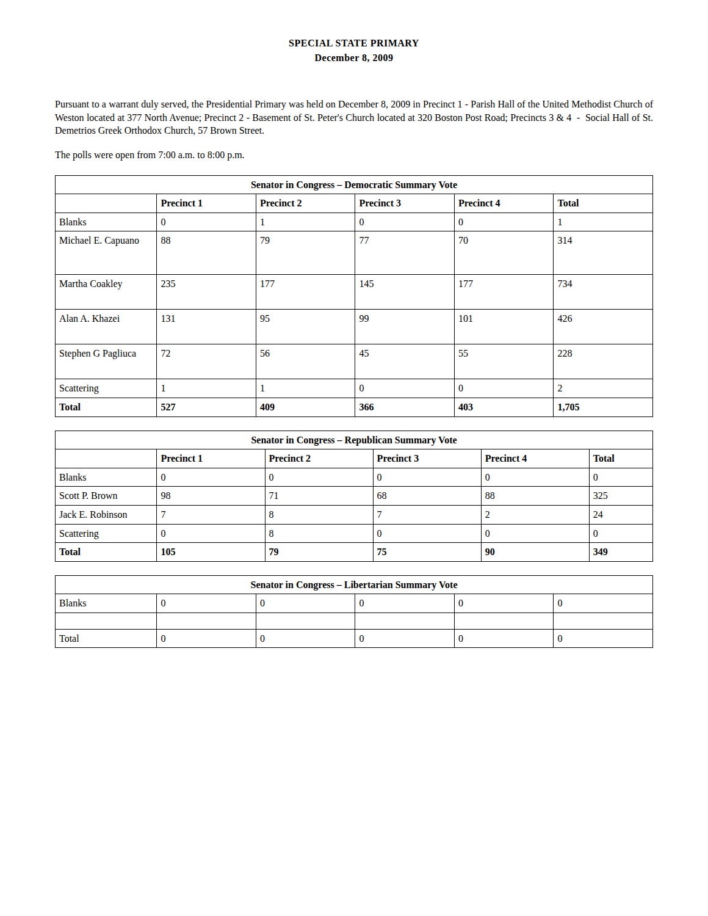SPECIAL STATE PRIMARYDecember 8, 2009
Pursuant to a warrant duly served, the Presidential Primary was held on December 8, 2009 in Precinct 1 - Parish Hall of the United Methodist Church of Weston located at 377 North Avenue; Precinct 2 - Basement of St. Peter's Church located at 320 Boston Post Road; Precincts 3 & 4 - Social Hall of St. Demetrios Greek Orthodox Church, 57 Brown Street.
The polls were open from 7:00 a.m. to 8:00 p.m.
Senator in Congress – Democratic Summary Vote
| | Precinct 1 | Precinct 2 | Precinct 3 | Precinct 4 | Total |
| Blanks | 0 | 1 | 0 | 0 | 1 |
| Michael E. Capuano | 88 | 79 | 77 | 70 | 314 |
| Martha Coakley | 235 | 177 | 145 | 177 | 734 |
| Alan A. Khazei | 131 | 95 | 99 | 101 | 426 |
| Stephen G Pagliuca | 72 | 56 | 45 | 55 | 228 |
| Scattering | 1 | 1 | 0 | 0 | 2 |
| Total | 527 | 409 | 366 | 403 | 1,705 |
Senator in Congress – Republican Summary Vote
| | Precinct 1 | Precinct 2 | Precinct 3 | Precinct 4 | Total |
| Blanks | 0 | 0 | 0 | 0 | 0 |
| Scott P. Brown | 98 | 71 | 68 | 88 | 325 |
| Jack E. Robinson | 7 | 8 | 7 | 2 | 24 |
| Scattering | 0 | 8 | 0 | 0 | 0 |
| Total | 105 | 79 | 75 | 90 | 349 |
Senator in Congress – Libertarian Summary Vote
| Blanks | 0 | 0 | 0 | 0 | 0 |
| Total | 0 | 0 | 0 | 0 | 0 |